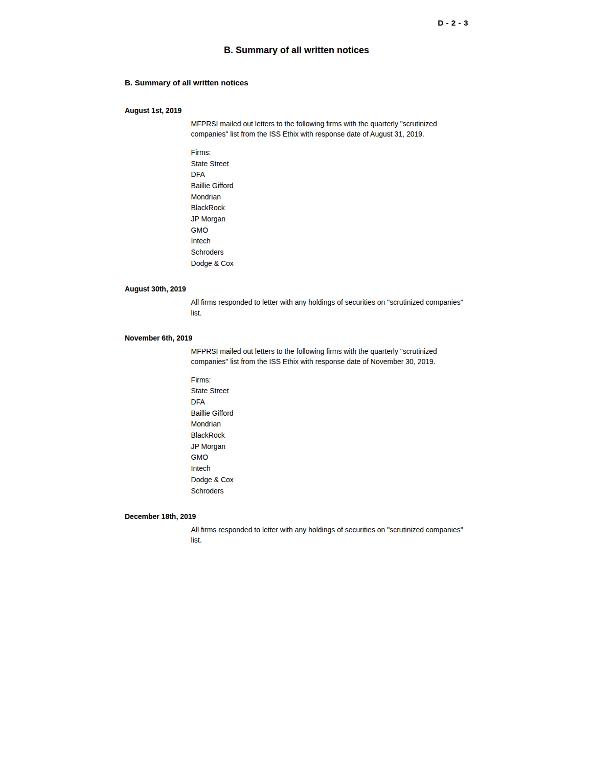D - 2 - 3
B. Summary of all written notices
B. Summary of all written notices
August 1st, 2019
MFPRSI mailed out letters to the following firms with the quarterly "scrutinized companies" list from the ISS Ethix with response date of August 31, 2019.
Firms:
State Street
DFA
Baillie Gifford
Mondrian
BlackRock
JP Morgan
GMO
Intech
Schroders
Dodge & Cox
August 30th, 2019
All firms responded to letter with any holdings of securities on "scrutinized companies" list.
November 6th, 2019
MFPRSI mailed out letters to the following firms with the quarterly "scrutinized companies" list from the ISS Ethix with response date of November 30, 2019.
Firms:
State Street
DFA
Baillie Gifford
Mondrian
BlackRock
JP Morgan
GMO
Intech
Dodge & Cox
Schroders
December 18th, 2019
All firms responded to letter with any holdings of securities on "scrutinized companies" list.